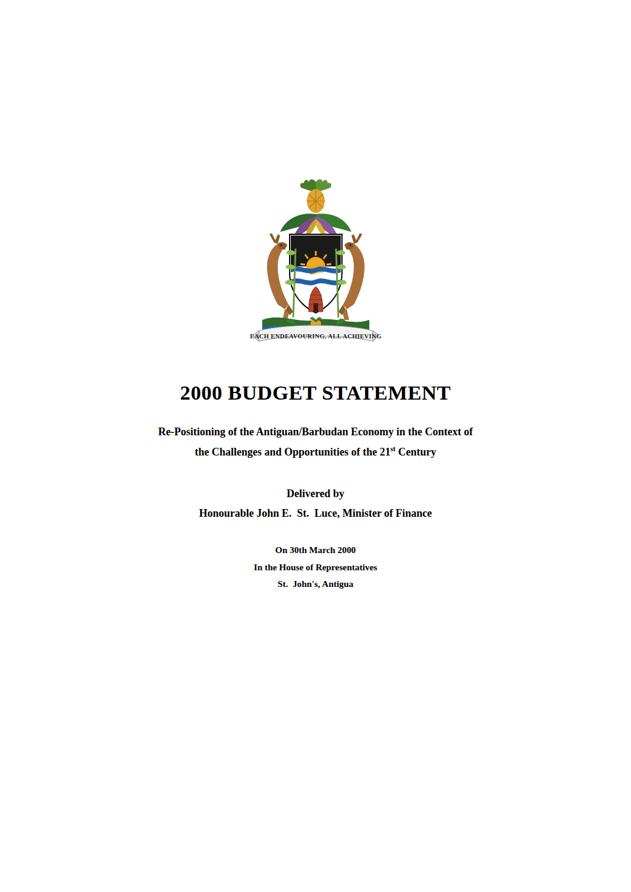Coat of arms of Antigua and Barbuda EACH ENDEAVOURING, ALL ACHIEVING
2000 BUDGET STATEMENT
Re-Positioning of the Antiguan/Barbudan Economy in the Context of the Challenges and Opportunities of the 21st Century
Delivered by
Honourable John E. St. Luce, Minister of Finance
On 30th March 2000
In the House of Representatives
St. John's, Antigua